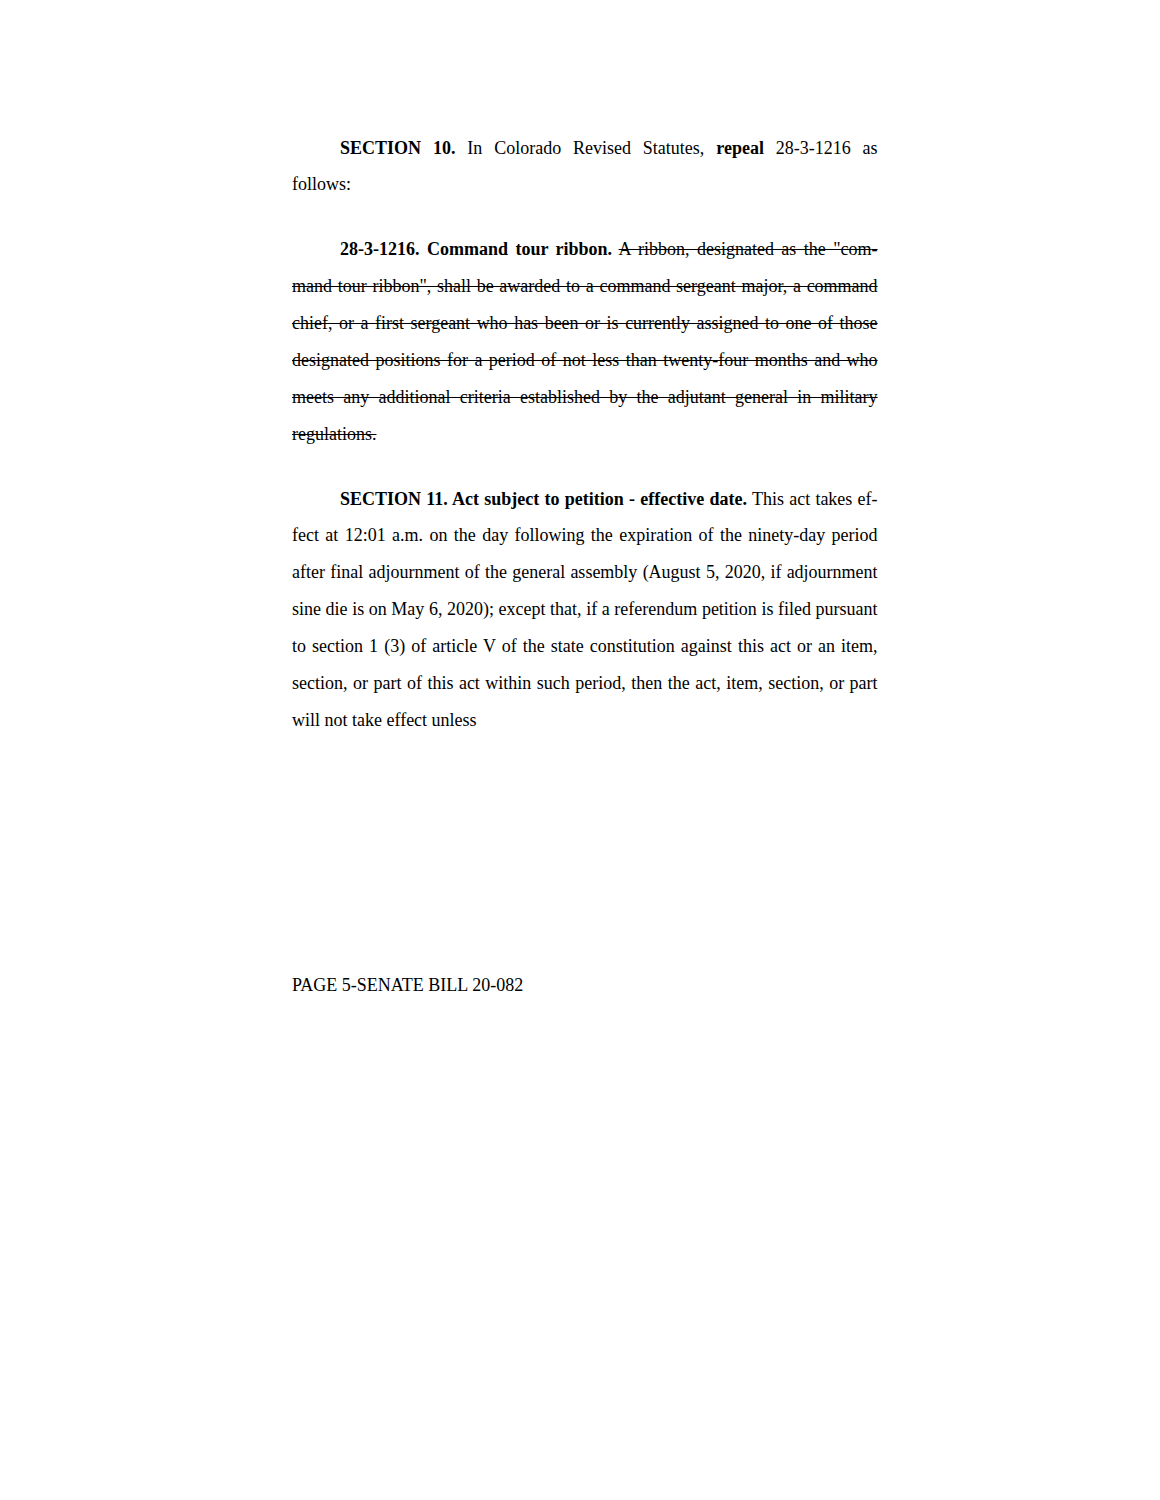SECTION 10. In Colorado Revised Statutes, repeal 28-3-1216 as follows:
28-3-1216. Command tour ribbon. A ribbon, designated as the "command tour ribbon", shall be awarded to a command sergeant major, a command chief, or a first sergeant who has been or is currently assigned to one of those designated positions for a period of not less than twenty-four months and who meets any additional criteria established by the adjutant general in military regulations.
SECTION 11. Act subject to petition - effective date. This act takes effect at 12:01 a.m. on the day following the expiration of the ninety-day period after final adjournment of the general assembly (August 5, 2020, if adjournment sine die is on May 6, 2020); except that, if a referendum petition is filed pursuant to section 1 (3) of article V of the state constitution against this act or an item, section, or part of this act within such period, then the act, item, section, or part will not take effect unless
PAGE 5-SENATE BILL 20-082